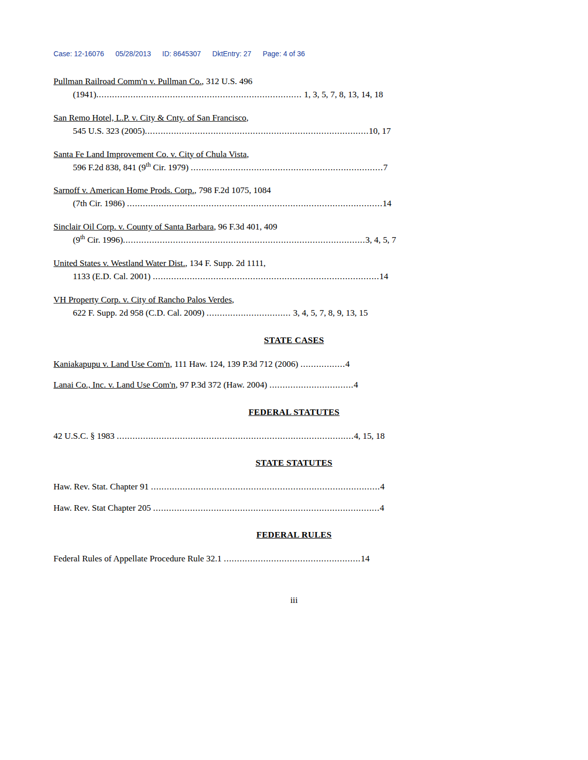Case: 12-1607605/28/2013 ID: 8645307 DktEntry: 27 Page: 4 of 36
Pullman Railroad Comm'n v. Pullman Co., 312 U.S. 496
(1941).............................................................................. 1, 3, 5, 7, 8, 13, 14, 18
San Remo Hotel, L.P. v. City & Cnty. of San Francisco,
545 U.S. 323 (2005)..................................................................................... 10, 17
Santa Fe Land Improvement Co. v. City of Chula Vista,
596 F.2d 838, 841 (9th Cir. 1979) ......................................................................... 7
Sarnoff v. American Home Prods. Corp., 798 F.2d 1075, 1084
(7th Cir. 1986) ................................................................................................. 14
Sinclair Oil Corp. v. County of Santa Barbara, 96 F.3d 401, 409
(9th Cir. 1996)............................................................................................ 3, 4, 5, 7
United States v. Westland Water Dist., 134 F. Supp. 2d 1111,
1133 (E.D. Cal. 2001) ...................................................................................... 14
VH Property Corp. v. City of Rancho Palos Verdes,
622 F. Supp. 2d 958 (C.D. Cal. 2009) ................................ 3, 4, 5, 7, 8, 9, 13, 15
STATE CASES
Kaniakapupu v. Land Use Com'n, 111 Haw. 124, 139 P.3d 712 (2006) ................. 4
Lanai Co., Inc. v. Land Use Com'n, 97 P.3d 372 (Haw. 2004) ................................ 4
FEDERAL STATUTES
42 U.S.C. § 1983 .......................................................................................... 4, 15, 18
STATE STATUTES
Haw. Rev. Stat. Chapter 91 ....................................................................................... 4
Haw. Rev. Stat Chapter 205 ...................................................................................... 4
FEDERAL RULES
Federal Rules of Appellate Procedure Rule 32.1 .................................................... 14
iii